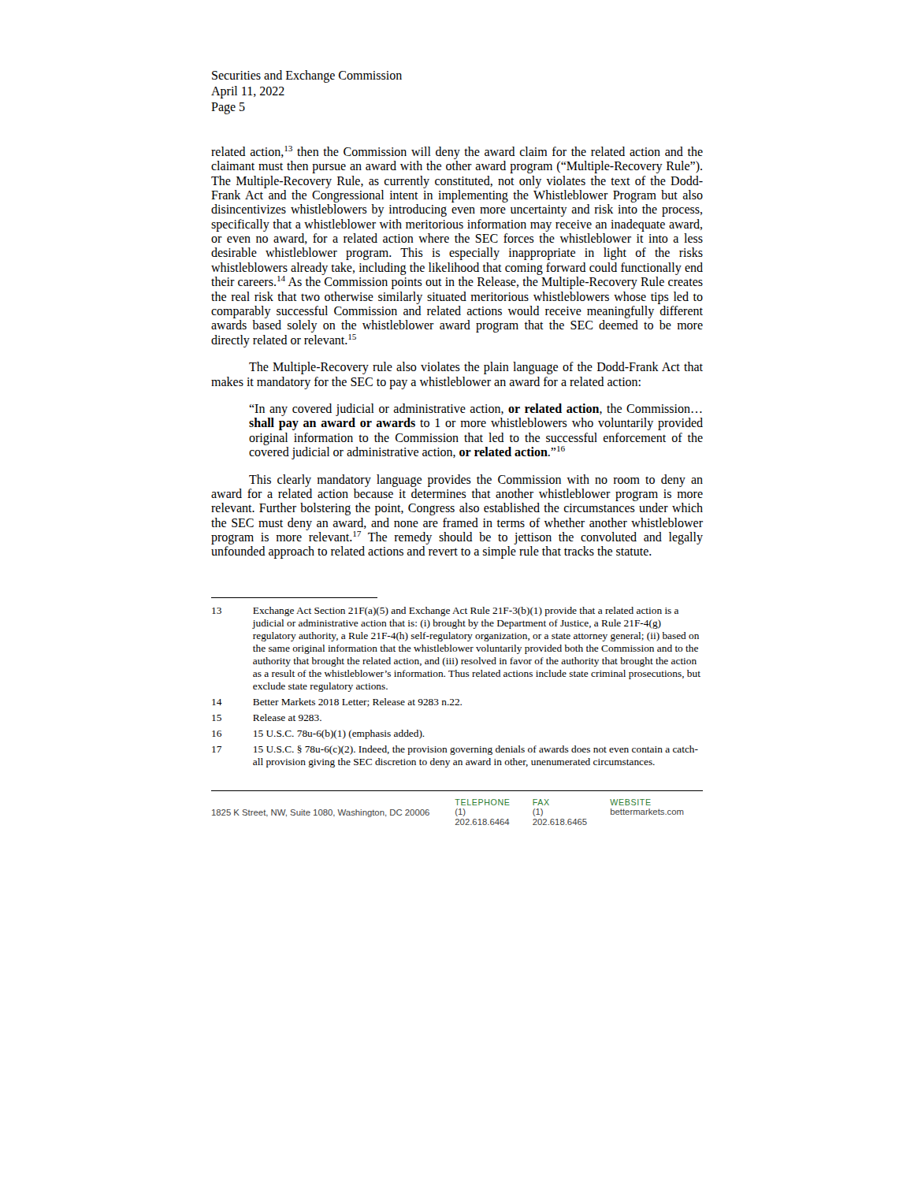Securities and Exchange Commission
April 11, 2022
Page 5
related action,13 then the Commission will deny the award claim for the related action and the claimant must then pursue an award with the other award program (“Multiple-Recovery Rule”). The Multiple-Recovery Rule, as currently constituted, not only violates the text of the Dodd-Frank Act and the Congressional intent in implementing the Whistleblower Program but also disincentivizes whistleblowers by introducing even more uncertainty and risk into the process, specifically that a whistleblower with meritorious information may receive an inadequate award, or even no award, for a related action where the SEC forces the whistleblower it into a less desirable whistleblower program. This is especially inappropriate in light of the risks whistleblowers already take, including the likelihood that coming forward could functionally end their careers.14 As the Commission points out in the Release, the Multiple-Recovery Rule creates the real risk that two otherwise similarly situated meritorious whistleblowers whose tips led to comparably successful Commission and related actions would receive meaningfully different awards based solely on the whistleblower award program that the SEC deemed to be more directly related or relevant.15
The Multiple-Recovery rule also violates the plain language of the Dodd-Frank Act that makes it mandatory for the SEC to pay a whistleblower an award for a related action:
“In any covered judicial or administrative action, or related action, the Commission…shall pay an award or awards to 1 or more whistleblowers who voluntarily provided original information to the Commission that led to the successful enforcement of the covered judicial or administrative action, or related action.”16
This clearly mandatory language provides the Commission with no room to deny an award for a related action because it determines that another whistleblower program is more relevant. Further bolstering the point, Congress also established the circumstances under which the SEC must deny an award, and none are framed in terms of whether another whistleblower program is more relevant.17 The remedy should be to jettison the convoluted and legally unfounded approach to related actions and revert to a simple rule that tracks the statute.
| 13 | Exchange Act Section 21F(a)(5) and Exchange Act Rule 21F-3(b)(1) provide that a related action is a judicial or administrative action that is: (i) brought by the Department of Justice, a Rule 21F-4(g) regulatory authority, a Rule 21F-4(h) self-regulatory organization, or a state attorney general; (ii) based on the same original information that the whistleblower voluntarily provided both the Commission and to the authority that brought the related action, and (iii) resolved in favor of the authority that brought the action as a result of the whistleblower’s information. Thus related actions include state criminal prosecutions, but exclude state regulatory actions. |
| 14 | Better Markets 2018 Letter; Release at 9283 n.22. |
| 15 | Release at 9283. |
| 16 | 15 U.S.C. 78u-6(b)(1) (emphasis added). |
| 17 | 15 U.S.C. § 78u-6(c)(2). Indeed, the provision governing denials of awards does not even contain a catch-all provision giving the SEC discretion to deny an award in other, unenumerated circumstances. |
1825 K Street, NW, Suite 1080, Washington, DC 20006
TELEPHONE (1) 202.618.6464
FAX (1) 202.618.6465
WEBSITE bettermarkets.com